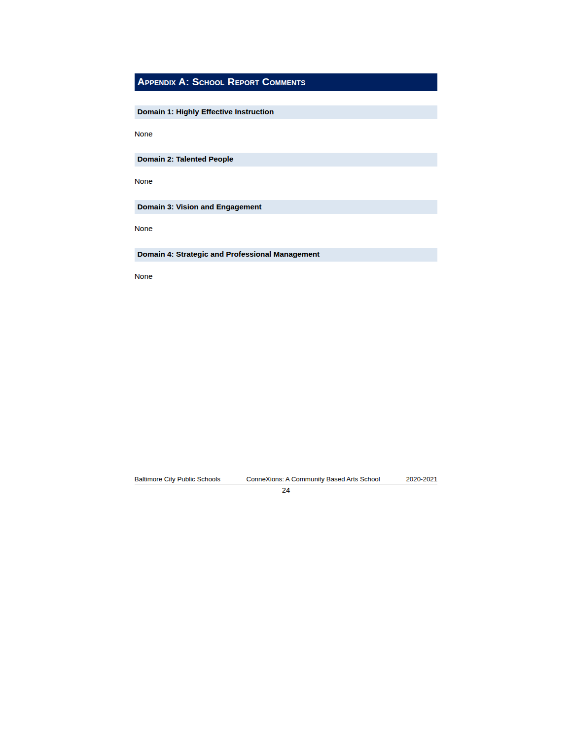Appendix A: School Report Comments
Domain 1: Highly Effective Instruction
None
Domain 2: Talented People
None
Domain 3: Vision and Engagement
None
Domain 4: Strategic and Professional Management
None
Baltimore City Public Schools ConneXions: A Community Based Arts School 2020-2021
24